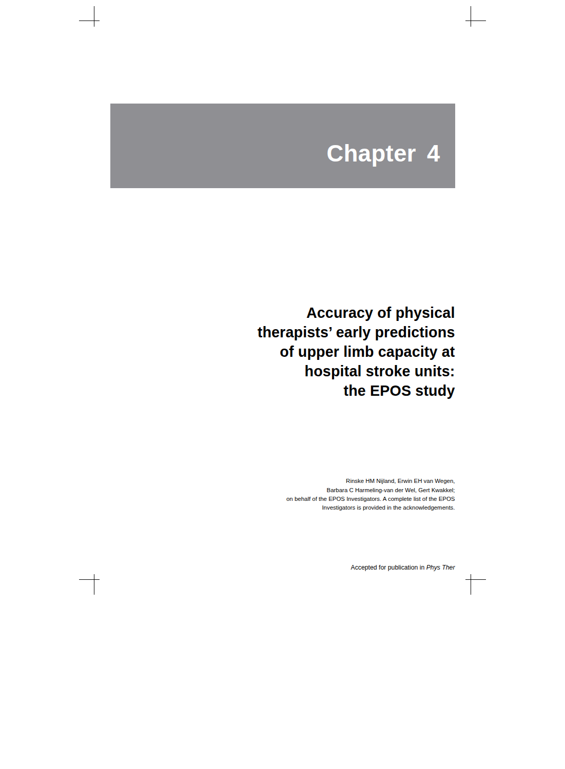Chapter4
Accuracy of physical
therapists’ early predictions
of upper limb capacity at
hospital stroke units:
the EPOS study
Rinske HM Nijland, Erwin EH van Wegen,
Barbara C Harmeling-van der Wel, Gert Kwakkel;
on behalf of the EPOS Investigators. A complete list of the EPOS
Investigators is provided in the acknowledgements.
Accepted for publication in Phys Ther